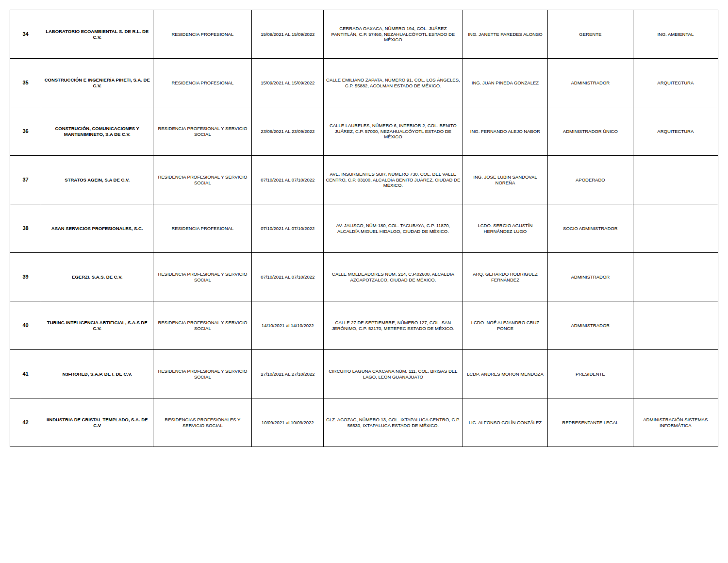| 34 | LABORATORIO ECOAMBIENTAL S. DE R.L. DE C.V. | RESIDENCIA PROFESIONAL | 15/09/2021 AL 15/09/2022 | CERRADA OAXACA, NÚMERO 194, COL. JUÁREZ PANTITLÁN, C.P. 57460, NEZAHUALCÓYOTL ESTADO DE MÉXICO | ING. JANETTE PAREDES ALONSO | GERENTE | ING. AMBIENTAL |
| 35 | CONSTRUCCIÓN E INGENIERÍA PIHETI, S.A. DE C.V. | RESIDENCIA PROFESIONAL | 15/09/2021 AL 15/09/2022 | CALLE EMILIANO ZAPATA, NÚMERO 91, COL. LOS ÁNGELES, C.P. 55882, ACOLMAN ESTADO DE MÉXICO. | ING. JUAN PINEDA GONZALEZ | ADMINISTRADOR | ARQUITECTURA |
| 36 | CONSTRUCIÓN, COMUNICACIONES Y MANTENIMINETO, S.A DE C.V. | RESIDENCIA PROFESIONAL Y SERVICIO SOCIAL | 23/09/2021 AL 23/09/2022 | CALLE LAURELES, NÚMERO 6, INTERIOR 2, COL. BENITO JUÁREZ, C.P. 57000, NEZAHUALCÓYOTL ESTADO DE MÉXICO | ING. FERNANDO ALEJO NABOR | ADMINISTRADOR ÚNICO | ARQUITECTURA |
| 37 | STRATOS AGEIN, S.A DE C.V. | RESIDENCIA PROFESIONAL Y SERVICIO SOCIAL | 07/10/2021 AL 07/10/2022 | AVE. INSURGENTES SUR, NÚMERO 730, COL. DEL VALLE CENTRO, C.P. 03100, ALCALDÍA BENITO JUÁREZ, CIUDAD DE MÉXICO. | ING. JOSÉ LUBÍN SANDOVAL NOREÑA | APODERADO | |
| 38 | ASAN SERVICIOS PROFESIONALES, S.C. | RESIDENCIA PROFESIONAL | 07/10/2021 AL 07/10/2022 | AV. JALISCO, NÚM-180, COL. TACUBAYA, C.P. 11870, ALCALDÍA MIGUEL HIDALGO, CIUDAD DE MÉXICO. | LCDO. SERGIO AGUSTÍN HERNÁNDEZ LUGO | SOCIO ADMINISTRADOR | |
| 39 | EGERZI. S.A.S. DE C.V. | RESIDENCIA PROFESIONAL Y SERVICIO SOCIAL | 07/10/2021 AL 07/10/2022 | CALLE MOLDEADORES NÚM. 214, C.P.02600, ALCALDÍA AZCAPOTZALCO, CIUDAD DE MÉXICO. | ARQ. GERARDO RODRÍGUEZ FERNÁNDEZ | ADMINISTRADOR | |
| 40 | TURING INTELIGENCIA ARTIFICIAL, S.A.S DE C.V. | RESIDENCIA PROFESIONAL Y SERVICIO SOCIAL | 14/10/2021 al 14/10/2022 | CALLE 27 DE SEPTIEMBRE, NÚMERO 127, COL. SAN JERÓNIMO, C.P. 52170, METEPEC ESTADO DE MÉXICO. | LCDO. NOÉ ALEJANDRO CRUZ PONCE | ADMINISTRADOR | |
| 41 | N3FRORED, S.A.P. DE I. DE C.V. | RESIDENCIA PROFESIONAL Y SERVICIO SOCIAL | 27/10/2021 AL 27/10/2022 | CIRCUITO LAGUNA CAXCANA NÚM. 111, COL. BRISAS DEL LAGO, LEÓN GUANAJUATO | LCDP. ANDRÉS MORÓN MENDOZA | PRESIDENTE | |
| 42 | IINDUSTRIA DE CRISTAL TEMPLADO, S.A. DE C.V | RESIDENCIAS PROFESIONALES Y SERVICIO SOCIAL | 10/09/2021 al 10/09/2022 | CLZ. ACOZAC, NÚMERO 13, COL. IXTAPALUCA CENTRO, C.P. 56530, IXTAPALUCA ESTADO DE MÉXICO. | LIC. ALFONSO COLÍN GONZÁLEZ | REPRESENTANTE LEGAL | ADMINISTRACIÓN SISTEMAS INFORMÁTICA |